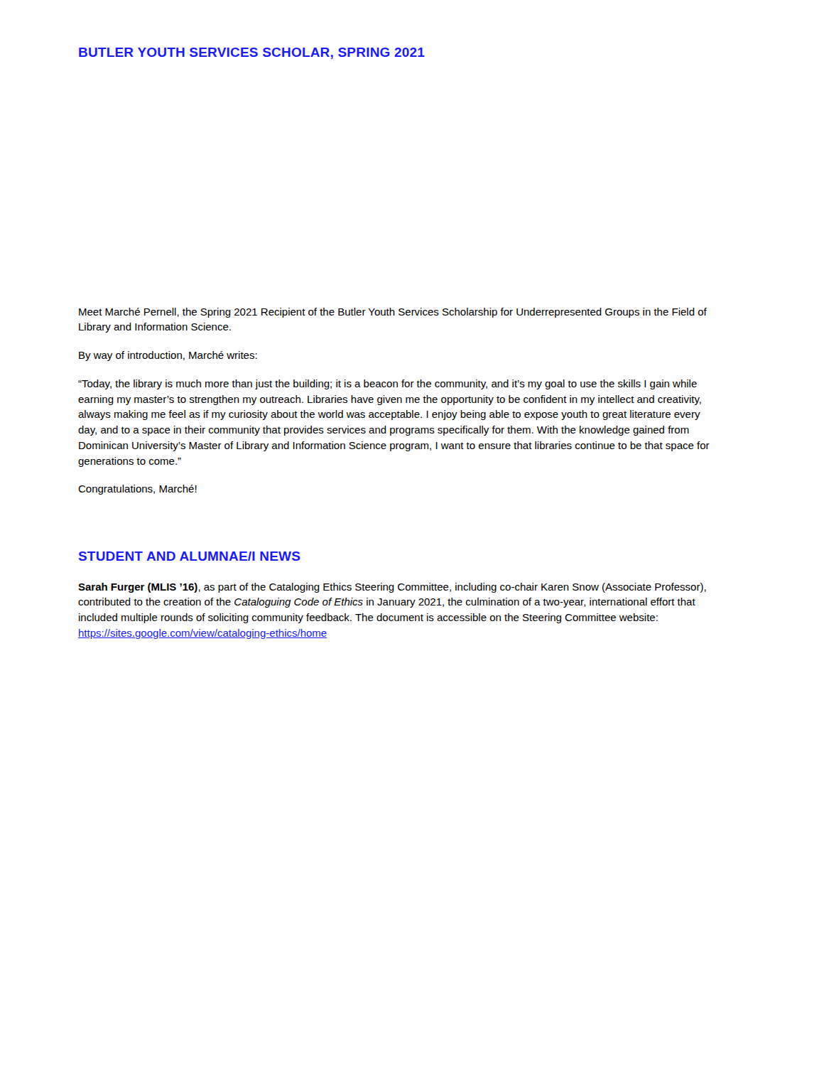BUTLER YOUTH SERVICES SCHOLAR, SPRING 2021
Meet Marché Pernell, the Spring 2021 Recipient of the Butler Youth Services Scholarship for Underrepresented Groups in the Field of Library and Information Science.
By way of introduction, Marché writes:
“Today, the library is much more than just the building; it is a beacon for the community, and it’s my goal to use the skills I gain while earning my master’s to strengthen my outreach. Libraries have given me the opportunity to be confident in my intellect and creativity, always making me feel as if my curiosity about the world was acceptable. I enjoy being able to expose youth to great literature every day, and to a space in their community that provides services and programs specifically for them. With the knowledge gained from Dominican University’s Master of Library and Information Science program, I want to ensure that libraries continue to be that space for generations to come.”
Congratulations, Marché!
STUDENT AND ALUMNAE/I NEWS
Sarah Furger (MLIS ’16), as part of the Cataloging Ethics Steering Committee, including co-chair Karen Snow (Associate Professor), contributed to the creation of the Cataloguing Code of Ethics in January 2021, the culmination of a two-year, international effort that included multiple rounds of soliciting community feedback. The document is accessible on the Steering Committee website: https://sites.google.com/view/cataloging-ethics/home